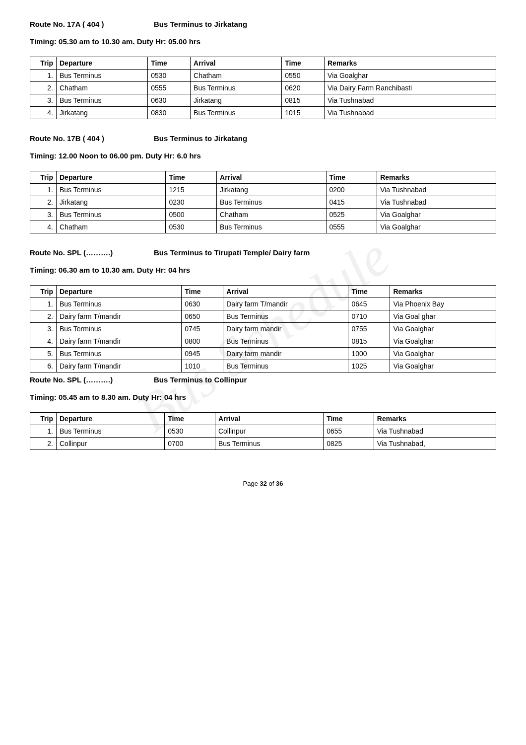Bus Schedule
Route No. 17A ( 404 ) Bus Terminus to Jirkatang
Timing: 05.30 am to 10.30 am. Duty Hr: 05.00 hrs
| Trip | Departure | Time | Arrival | Time | Remarks |
| --- | --- | --- | --- | --- | --- |
| 1. | Bus Terminus | 0530 | Chatham | 0550 | Via Goalghar |
| 2. | Chatham | 0555 | Bus Terminus | 0620 | Via Dairy Farm Ranchibasti |
| 3. | Bus Terminus | 0630 | Jirkatang | 0815 | Via Tushnabad |
| 4. | Jirkatang | 0830 | Bus Terminus | 1015 | Via Tushnabad |
Route No. 17B ( 404 ) Bus Terminus to Jirkatang
Timing: 12.00 Noon to 06.00 pm. Duty Hr: 6.0 hrs
| Trip | Departure | Time | Arrival | Time | Remarks |
| --- | --- | --- | --- | --- | --- |
| 1. | Bus Terminus | 1215 | Jirkatang | 0200 | Via Tushnabad |
| 2. | Jirkatang | 0230 | Bus Terminus | 0415 | Via Tushnabad |
| 3. | Bus Terminus | 0500 | Chatham | 0525 | Via Goalghar |
| 4. | Chatham | 0530 | Bus Terminus | 0555 | Via Goalghar |
Route No. SPL (……….) Bus Terminus to Tirupati Temple/ Dairy farm
Timing: 06.30 am to 10.30 am. Duty Hr: 04 hrs
| Trip | Departure | Time | Arrival | Time | Remarks |
| --- | --- | --- | --- | --- | --- |
| 1. | Bus Terminus | 0630 | Dairy farm T/mandir | 0645 | Via Phoenix Bay |
| 2. | Dairy farm T/mandir | 0650 | Bus Terminus | 0710 | Via Goal ghar |
| 3. | Bus Terminus | 0745 | Dairy farm mandir | 0755 | Via Goalghar |
| 4. | Dairy farm T/mandir | 0800 | Bus Terminus | 0815 | Via Goalghar |
| 5. | Bus Terminus | 0945 | Dairy farm mandir | 1000 | Via Goalghar |
| 6. | Dairy farm T/mandir | 1010 | Bus Terminus | 1025 | Via Goalghar |
Route No. SPL (……….) Bus Terminus to Collinpur
Timing: 05.45 am to 8.30 am. Duty Hr: 04 hrs
| Trip | Departure | Time | Arrival | Time | Remarks |
| --- | --- | --- | --- | --- | --- |
| 1. | Bus Terminus | 0530 | Collinpur | 0655 | Via Tushnabad |
| 2. | Collinpur | 0700 | Bus Terminus | 0825 | Via Tushnabad, |
Page 32 of 36